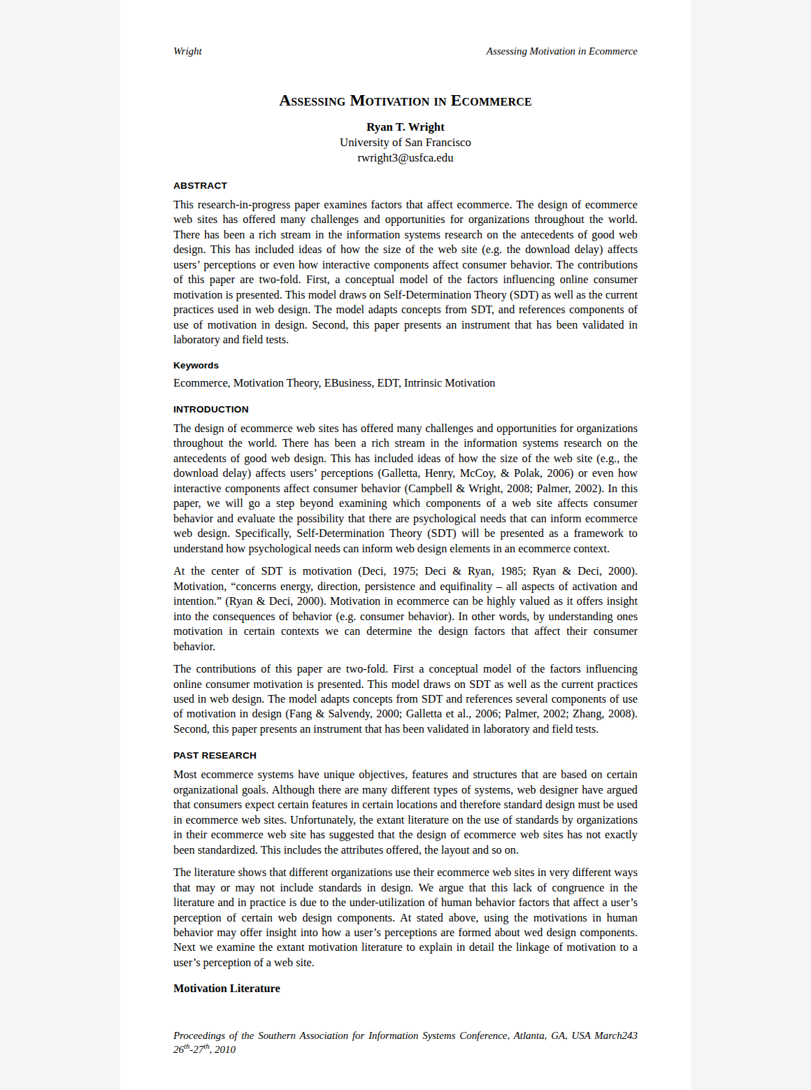Wright Assessing Motivation in Ecommerce
Assessing Motivation in Ecommerce
Ryan T. Wright
University of San Francisco
rwright3@usfca.edu
Abstract
This research-in-progress paper examines factors that affect ecommerce. The design of ecommerce web sites has offered many challenges and opportunities for organizations throughout the world. There has been a rich stream in the information systems research on the antecedents of good web design. This has included ideas of how the size of the web site (e.g. the download delay) affects users’ perceptions or even how interactive components affect consumer behavior. The contributions of this paper are two-fold. First, a conceptual model of the factors influencing online consumer motivation is presented. This model draws on Self-Determination Theory (SDT) as well as the current practices used in web design. The model adapts concepts from SDT, and references components of use of motivation in design. Second, this paper presents an instrument that has been validated in laboratory and field tests.
Keywords
Ecommerce, Motivation Theory, EBusiness, EDT, Intrinsic Motivation
Introduction
The design of ecommerce web sites has offered many challenges and opportunities for organizations throughout the world. There has been a rich stream in the information systems research on the antecedents of good web design. This has included ideas of how the size of the web site (e.g., the download delay) affects users’ perceptions (Galletta, Henry, McCoy, & Polak, 2006) or even how interactive components affect consumer behavior (Campbell & Wright, 2008; Palmer, 2002). In this paper, we will go a step beyond examining which components of a web site affects consumer behavior and evaluate the possibility that there are psychological needs that can inform ecommerce web design. Specifically, Self-Determination Theory (SDT) will be presented as a framework to understand how psychological needs can inform web design elements in an ecommerce context.
At the center of SDT is motivation (Deci, 1975; Deci & Ryan, 1985; Ryan & Deci, 2000). Motivation, “concerns energy, direction, persistence and equifinality – all aspects of activation and intention.” (Ryan & Deci, 2000). Motivation in ecommerce can be highly valued as it offers insight into the consequences of behavior (e.g. consumer behavior). In other words, by understanding ones motivation in certain contexts we can determine the design factors that affect their consumer behavior.
The contributions of this paper are two-fold. First a conceptual model of the factors influencing online consumer motivation is presented. This model draws on SDT as well as the current practices used in web design. The model adapts concepts from SDT and references several components of use of motivation in design (Fang & Salvendy, 2000; Galletta et al., 2006; Palmer, 2002; Zhang, 2008). Second, this paper presents an instrument that has been validated in laboratory and field tests.
Past Research
Most ecommerce systems have unique objectives, features and structures that are based on certain organizational goals. Although there are many different types of systems, web designer have argued that consumers expect certain features in certain locations and therefore standard design must be used in ecommerce web sites. Unfortunately, the extant literature on the use of standards by organizations in their ecommerce web site has suggested that the design of ecommerce web sites has not exactly been standardized. This includes the attributes offered, the layout and so on.
The literature shows that different organizations use their ecommerce web sites in very different ways that may or may not include standards in design. We argue that this lack of congruence in the literature and in practice is due to the under-utilization of human behavior factors that affect a user’s perception of certain web design components. At stated above, using the motivations in human behavior may offer insight into how a user’s perceptions are formed about wed design components. Next we examine the extant motivation literature to explain in detail the linkage of motivation to a user’s perception of a web site.
Motivation Literature
Proceedings of the Southern Association for Information Systems Conference, Atlanta, GA, USA March 26th-27th, 2010 243